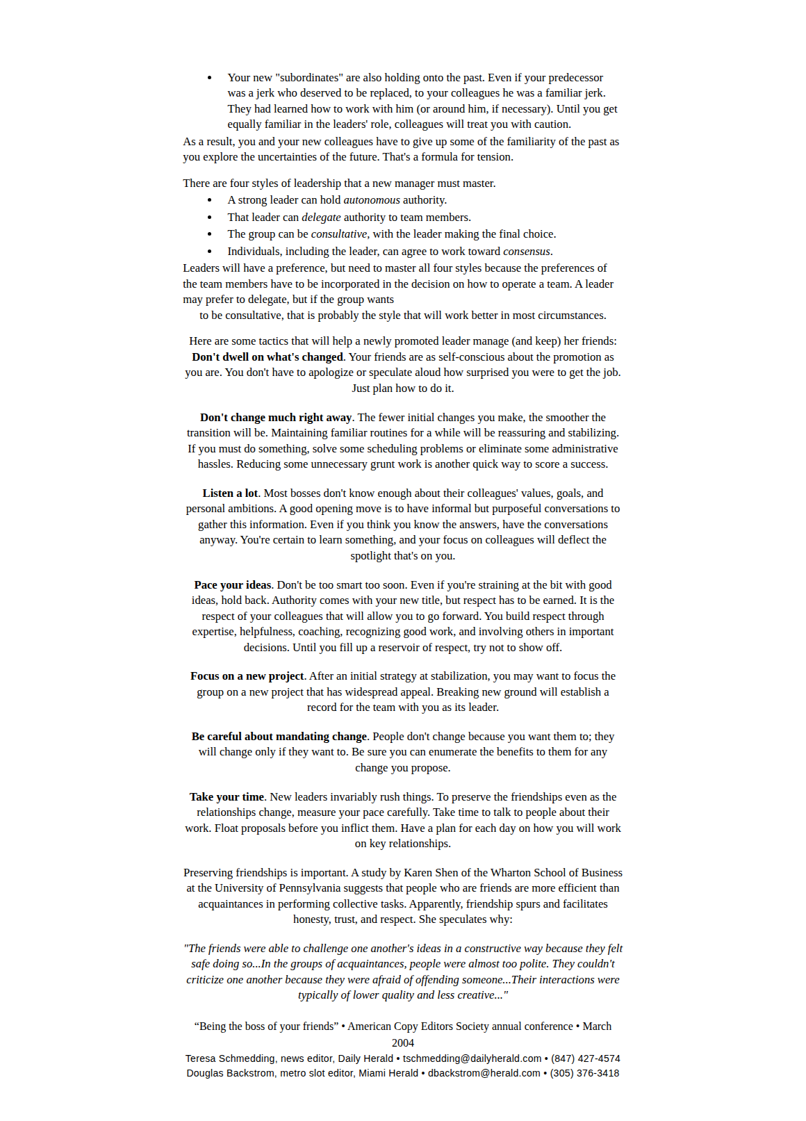Your new "subordinates" are also holding onto the past. Even if your predecessor was a jerk who deserved to be replaced, to your colleagues he was a familiar jerk. They had learned how to work with him (or around him, if necessary). Until you get equally familiar in the leaders' role, colleagues will treat you with caution.
As a result, you and your new colleagues have to give up some of the familiarity of the past as you explore the uncertainties of the future. That's a formula for tension.
There are four styles of leadership that a new manager must master.
A strong leader can hold autonomous authority.
That leader can delegate authority to team members.
The group can be consultative, with the leader making the final choice.
Individuals, including the leader, can agree to work toward consensus.
Leaders will have a preference, but need to master all four styles because the preferences of the team members have to be incorporated in the decision on how to operate a team. A leader may prefer to delegate, but if the group wants
to be consultative, that is probably the style that will work better in most circumstances.
Here are some tactics that will help a newly promoted leader manage (and keep) her friends:
Don't dwell on what's changed. Your friends are as self-conscious about the promotion as you are. You don't have to apologize or speculate aloud how surprised you were to get the job. Just plan how to do it.
Don't change much right away. The fewer initial changes you make, the smoother the transition will be. Maintaining familiar routines for a while will be reassuring and stabilizing. If you must do something, solve some scheduling problems or eliminate some administrative hassles. Reducing some unnecessary grunt work is another quick way to score a success.
Listen a lot. Most bosses don't know enough about their colleagues' values, goals, and personal ambitions. A good opening move is to have informal but purposeful conversations to gather this information. Even if you think you know the answers, have the conversations anyway. You're certain to learn something, and your focus on colleagues will deflect the spotlight that's on you.
Pace your ideas. Don't be too smart too soon. Even if you're straining at the bit with good ideas, hold back. Authority comes with your new title, but respect has to be earned. It is the respect of your colleagues that will allow you to go forward. You build respect through expertise, helpfulness, coaching, recognizing good work, and involving others in important decisions. Until you fill up a reservoir of respect, try not to show off.
Focus on a new project. After an initial strategy at stabilization, you may want to focus the group on a new project that has widespread appeal. Breaking new ground will establish a record for the team with you as its leader.
Be careful about mandating change. People don't change because you want them to; they will change only if they want to. Be sure you can enumerate the benefits to them for any change you propose.
Take your time. New leaders invariably rush things. To preserve the friendships even as the relationships change, measure your pace carefully. Take time to talk to people about their work. Float proposals before you inflict them. Have a plan for each day on how you will work on key relationships.
Preserving friendships is important. A study by Karen Shen of the Wharton School of Business at the University of Pennsylvania suggests that people who are friends are more efficient than acquaintances in performing collective tasks. Apparently, friendship spurs and facilitates honesty, trust, and respect. She speculates why:
"The friends were able to challenge one another's ideas in a constructive way because they felt safe doing so...In the groups of acquaintances, people were almost too polite. They couldn't criticize one another because they were afraid of offending someone...Their interactions were typically of lower quality and less creative..."
“Being the boss of your friends” • American Copy Editors Society annual conference • March 2004
Teresa Schmedding, news editor, Daily Herald • tschmedding@dailyherald.com • (847) 427-4574
Douglas Backstrom, metro slot editor, Miami Herald • dbackstrom@herald.com • (305) 376-3418